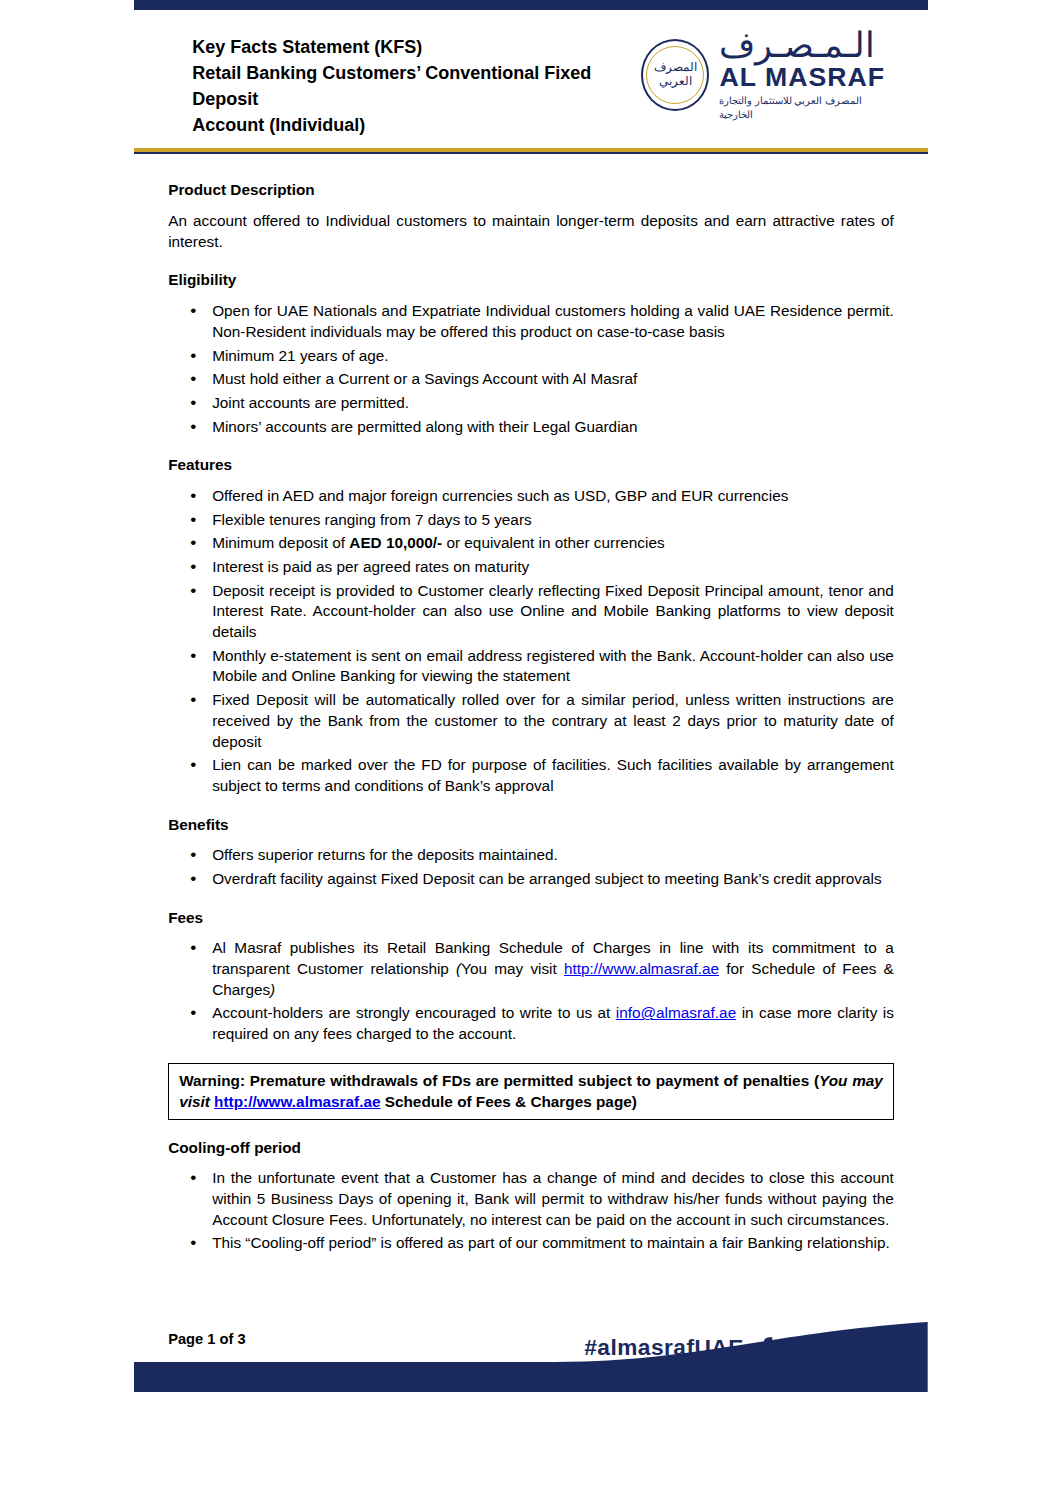Key Facts Statement (KFS)
Retail Banking Customers’ Conventional Fixed Deposit
Account (Individual)
المصرف
العربي
الـمـصـرف
AL MASRAF
المصرف العربي للاستثمار والتجارة الخارجية
Product Description
An account offered to Individual customers to maintain longer-term deposits and earn attractive rates of interest.
Eligibility
Open for UAE Nationals and Expatriate Individual customers holding a valid UAE Residence permit. Non-Resident individuals may be offered this product on case-to-case basis
Minimum 21 years of age.
Must hold either a Current or a Savings Account with Al Masraf
Joint accounts are permitted.
Minors’ accounts are permitted along with their Legal Guardian
Features
Offered in AED and major foreign currencies such as USD, GBP and EUR currencies
Flexible tenures ranging from 7 days to 5 years
Minimum deposit of AED 10,000/- or equivalent in other currencies
Interest is paid as per agreed rates on maturity
Deposit receipt is provided to Customer clearly reflecting Fixed Deposit Principal amount, tenor and Interest Rate. Account-holder can also use Online and Mobile Banking platforms to view deposit details
Monthly e-statement is sent on email address registered with the Bank. Account-holder can also use Mobile and Online Banking for viewing the statement
Fixed Deposit will be automatically rolled over for a similar period, unless written instructions are received by the Bank from the customer to the contrary at least 2 days prior to maturity date of deposit
Lien can be marked over the FD for purpose of facilities. Such facilities available by arrangement subject to terms and conditions of Bank’s approval
Benefits
Offers superior returns for the deposits maintained.
Overdraft facility against Fixed Deposit can be arranged subject to meeting Bank’s credit approvals
Fees
Al Masraf publishes its Retail Banking Schedule of Charges in line with its commitment to a transparent Customer relationship (You may visit http://www.almasraf.ae for Schedule of Fees & Charges)
Account-holders are strongly encouraged to write to us at info@almasraf.ae in case more clarity is required on any fees charged to the account.
Warning: Premature withdrawals of FDs are permitted subject to payment of penalties (You may visit http://www.almasraf.ae Schedule of Fees & Charges page)
Cooling-off period
In the unfortunate event that a Customer has a change of mind and decides to close this account within 5 Business Days of opening it, Bank will permit to withdraw his/her funds without paying the Account Closure Fees. Unfortunately, no interest can be paid on the account in such circumstances.
This “Cooling-off period” is offered as part of our commitment to maintain a fair Banking relationship.
Page 1 of 3
#almasrafUAE